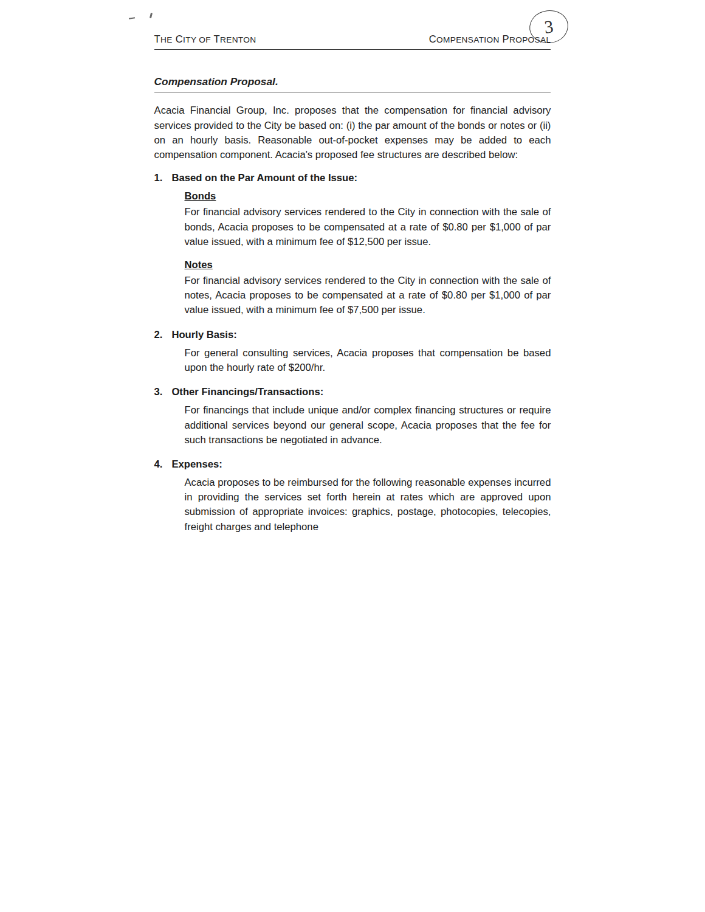3
THE CITY OF TRENTON
COMPENSATION PROPOSAL
Compensation Proposal.
Acacia Financial Group, Inc. proposes that the compensation for financial advisory services provided to the City be based on: (i) the par amount of the bonds or notes or (ii) on an hourly basis. Reasonable out-of-pocket expenses may be added to each compensation component. Acacia's proposed fee structures are described below:
Based on the Par Amount of the Issue:
Bonds
For financial advisory services rendered to the City in connection with the sale of bonds, Acacia proposes to be compensated at a rate of $0.80 per $1,000 of par value issued, with a minimum fee of $12,500 per issue.
Notes
For financial advisory services rendered to the City in connection with the sale of notes, Acacia proposes to be compensated at a rate of $0.80 per $1,000 of par value issued, with a minimum fee of $7,500 per issue.
Hourly Basis:
For general consulting services, Acacia proposes that compensation be based upon the hourly rate of $200/hr.
Other Financings/Transactions:
For financings that include unique and/or complex financing structures or require additional services beyond our general scope, Acacia proposes that the fee for such transactions be negotiated in advance.
Expenses:
Acacia proposes to be reimbursed for the following reasonable expenses incurred in providing the services set forth herein at rates which are approved upon submission of appropriate invoices: graphics, postage, photocopies, telecopies, freight charges and telephone